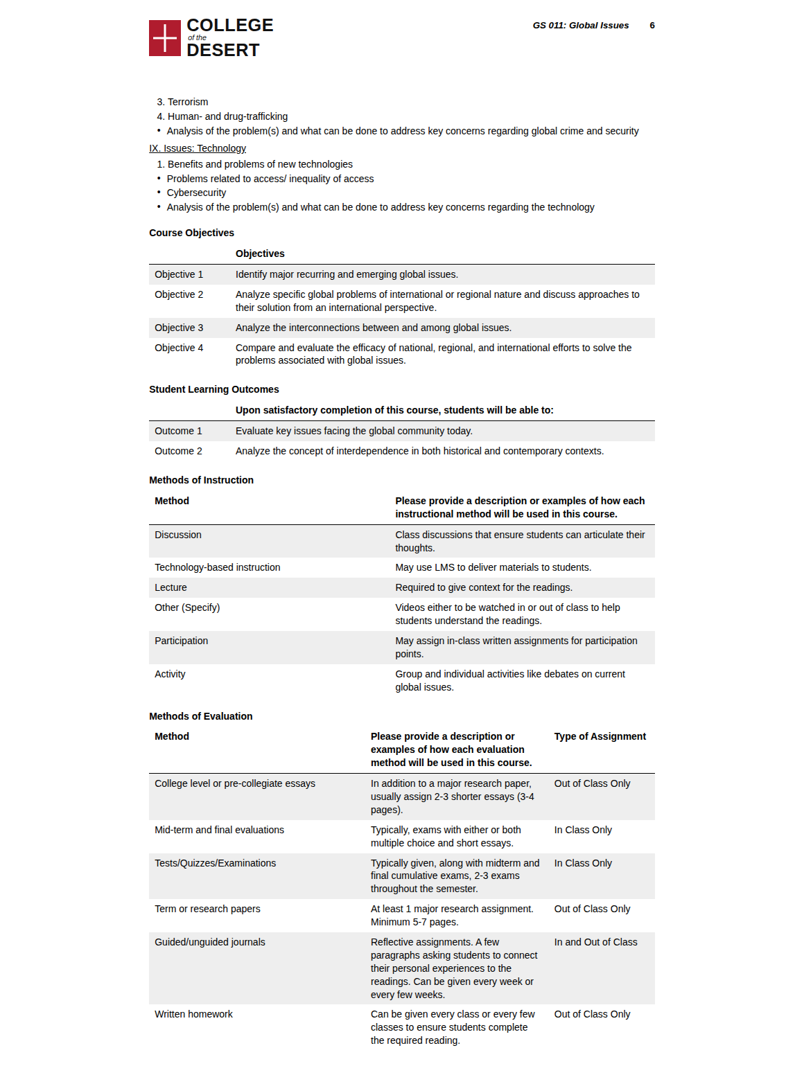COLLEGE of the DESERT
GS 011: Global Issues 6
Terrorism
Human- and drug-trafficking
Analysis of the problem(s) and what can be done to address key concerns regarding global crime and security
IX. Issues: Technology
Benefits and problems of new technologies
Problems related to access/ inequality of access
Cybersecurity
Analysis of the problem(s) and what can be done to address key concerns regarding the technology
Course Objectives
| | Objectives |
| --- | --- |
| Objective 1 | Identify major recurring and emerging global issues. |
| Objective 2 | Analyze specific global problems of international or regional nature and discuss approaches to their solution from an international perspective. |
| Objective 3 | Analyze the interconnections between and among global issues. |
| Objective 4 | Compare and evaluate the efficacy of national, regional, and international efforts to solve the problems associated with global issues. |
Student Learning Outcomes
| | Upon satisfactory completion of this course, students will be able to: |
| --- | --- |
| Outcome 1 | Evaluate key issues facing the global community today. |
| Outcome 2 | Analyze the concept of interdependence in both historical and contemporary contexts. |
Methods of Instruction
| Method | Please provide a description or examples of how each instructional method will be used in this course. |
| --- | --- |
| Discussion | Class discussions that ensure students can articulate their thoughts. |
| Technology-based instruction | May use LMS to deliver materials to students. |
| Lecture | Required to give context for the readings. |
| Other (Specify) | Videos either to be watched in or out of class to help students understand the readings. |
| Participation | May assign in-class written assignments for participation points. |
| Activity | Group and individual activities like debates on current global issues. |
Methods of Evaluation
| Method | Please provide a description or examples of how each evaluation method will be used in this course. | Type of Assignment |
| --- | --- | --- |
| College level or pre-collegiate essays | In addition to a major research paper, usually assign 2-3 shorter essays (3-4 pages). | Out of Class Only |
| Mid-term and final evaluations | Typically, exams with either or both multiple choice and short essays. | In Class Only |
| Tests/Quizzes/Examinations | Typically given, along with midterm and final cumulative exams, 2-3 exams throughout the semester. | In Class Only |
| Term or research papers | At least 1 major research assignment. Minimum 5-7 pages. | Out of Class Only |
| Guided/unguided journals | Reflective assignments. A few paragraphs asking students to connect their personal experiences to the readings. Can be given every week or every few weeks. | In and Out of Class |
| Written homework | Can be given every class or every few classes to ensure students complete the required reading. | Out of Class Only |